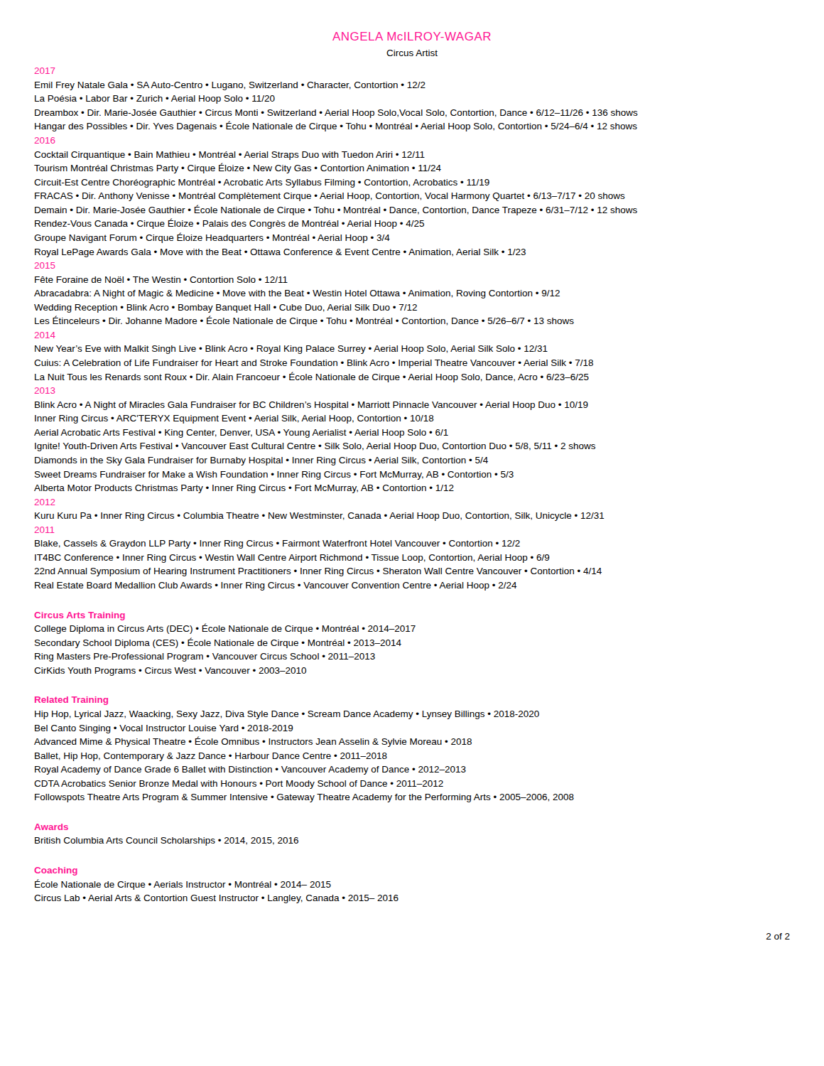ANGELA McILROY-WAGAR
Circus Artist
2017
Emil Frey Natale Gala • SA Auto-Centro • Lugano, Switzerland • Character, Contortion • 12/2
La Poésia • Labor Bar • Zurich • Aerial Hoop Solo • 11/20
Dreambox • Dir. Marie-Josée Gauthier • Circus Monti • Switzerland • Aerial Hoop Solo,Vocal Solo, Contortion, Dance • 6/12–11/26 • 136 shows
Hangar des Possibles • Dir. Yves Dagenais • École Nationale de Cirque • Tohu • Montréal • Aerial Hoop Solo, Contortion • 5/24–6/4 • 12 shows
2016
Cocktail Cirquantique • Bain Mathieu • Montréal • Aerial Straps Duo with Tuedon Ariri • 12/11
Tourism Montréal Christmas Party • Cirque Éloize • New City Gas • Contortion Animation • 11/24
Circuit-Est Centre Choréographic Montréal • Acrobatic Arts Syllabus Filming • Contortion, Acrobatics • 11/19
FRACAS • Dir. Anthony Venisse • Montréal Complètement Cirque • Aerial Hoop, Contortion, Vocal Harmony Quartet • 6/13–7/17 • 20 shows
Demain • Dir. Marie-Josée Gauthier • École Nationale de Cirque • Tohu • Montréal • Dance, Contortion, Dance Trapeze • 6/31–7/12 • 12 shows
Rendez-Vous Canada • Cirque Éloize • Palais des Congrès de Montréal • Aerial Hoop • 4/25
Groupe Navigant Forum • Cirque Éloize Headquarters • Montréal • Aerial Hoop • 3/4
Royal LePage Awards Gala • Move with the Beat • Ottawa Conference & Event Centre • Animation, Aerial Silk • 1/23
2015
Fête Foraine de Noël • The Westin • Contortion Solo • 12/11
Abracadabra: A Night of Magic & Medicine • Move with the Beat • Westin Hotel Ottawa • Animation, Roving Contortion • 9/12
Wedding Reception • Blink Acro • Bombay Banquet Hall • Cube Duo, Aerial Silk Duo • 7/12
Les Étinceleurs • Dir. Johanne Madore • École Nationale de Cirque • Tohu • Montréal • Contortion, Dance • 5/26–6/7 • 13 shows
2014
New Year’s Eve with Malkit Singh Live • Blink Acro • Royal King Palace Surrey • Aerial Hoop Solo, Aerial Silk Solo • 12/31
Cuius: A Celebration of Life Fundraiser for Heart and Stroke Foundation • Blink Acro • Imperial Theatre Vancouver • Aerial Silk • 7/18
La Nuit Tous les Renards sont Roux • Dir. Alain Francoeur • École Nationale de Cirque • Aerial Hoop Solo, Dance, Acro • 6/23–6/25
2013
Blink Acro • A Night of Miracles Gala Fundraiser for BC Children’s Hospital • Marriott Pinnacle Vancouver • Aerial Hoop Duo • 10/19
Inner Ring Circus • ARC'TERYX Equipment Event • Aerial Silk, Aerial Hoop, Contortion • 10/18
Aerial Acrobatic Arts Festival • King Center, Denver, USA • Young Aerialist • Aerial Hoop Solo • 6/1
Ignite! Youth-Driven Arts Festival • Vancouver East Cultural Centre • Silk Solo, Aerial Hoop Duo, Contortion Duo • 5/8, 5/11 • 2 shows
Diamonds in the Sky Gala Fundraiser for Burnaby Hospital • Inner Ring Circus • Aerial Silk, Contortion • 5/4
Sweet Dreams Fundraiser for Make a Wish Foundation • Inner Ring Circus • Fort McMurray, AB • Contortion • 5/3
Alberta Motor Products Christmas Party • Inner Ring Circus • Fort McMurray, AB • Contortion • 1/12
2012
Kuru Kuru Pa • Inner Ring Circus • Columbia Theatre • New Westminster, Canada • Aerial Hoop Duo, Contortion, Silk, Unicycle • 12/31
2011
Blake, Cassels & Graydon LLP Party • Inner Ring Circus • Fairmont Waterfront Hotel Vancouver • Contortion • 12/2
IT4BC Conference • Inner Ring Circus • Westin Wall Centre Airport Richmond • Tissue Loop, Contortion, Aerial Hoop • 6/9
22nd Annual Symposium of Hearing Instrument Practitioners • Inner Ring Circus • Sheraton Wall Centre Vancouver • Contortion • 4/14
Real Estate Board Medallion Club Awards • Inner Ring Circus • Vancouver Convention Centre • Aerial Hoop • 2/24
Circus Arts Training
College Diploma in Circus Arts (DEC) • École Nationale de Cirque • Montréal • 2014–2017
Secondary School Diploma (CES) • École Nationale de Cirque • Montréal • 2013–2014
Ring Masters Pre-Professional Program • Vancouver Circus School • 2011–2013
CirKids Youth Programs • Circus West • Vancouver • 2003–2010
Related Training
Hip Hop, Lyrical Jazz, Waacking, Sexy Jazz, Diva Style Dance • Scream Dance Academy • Lynsey Billings • 2018-2020
Bel Canto Singing • Vocal Instructor Louise Yard • 2018-2019
Advanced Mime & Physical Theatre • École Omnibus • Instructors Jean Asselin & Sylvie Moreau • 2018
Ballet, Hip Hop, Contemporary & Jazz Dance • Harbour Dance Centre • 2011–2018
Royal Academy of Dance Grade 6 Ballet with Distinction • Vancouver Academy of Dance • 2012–2013
CDTA Acrobatics Senior Bronze Medal with Honours • Port Moody School of Dance • 2011–2012
Followspots Theatre Arts Program & Summer Intensive • Gateway Theatre Academy for the Performing Arts • 2005–2006, 2008
Awards
British Columbia Arts Council Scholarships • 2014, 2015, 2016
Coaching
École Nationale de Cirque • Aerials Instructor • Montréal • 2014– 2015
Circus Lab • Aerial Arts & Contortion Guest Instructor • Langley, Canada • 2015– 2016
2 of 2